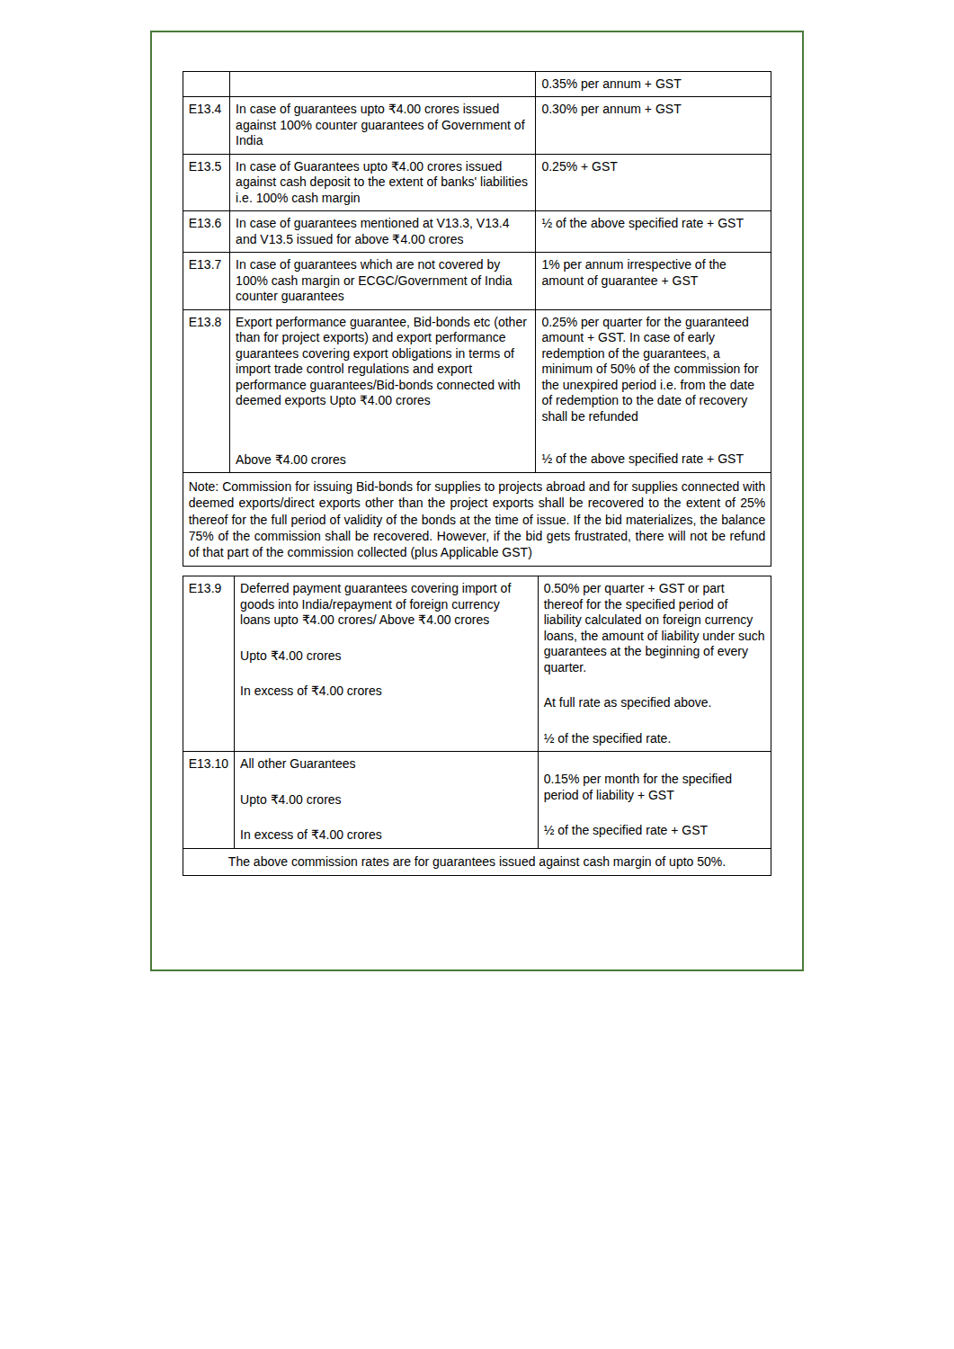| | | 0.35% per annum + GST |
| E13.4 | In case of guarantees upto ₹4.00 crores issued against 100% counter guarantees of Government of India | 0.30% per annum + GST |
| E13.5 | In case of Guarantees upto ₹4.00 crores issued against cash deposit to the extent of banks' liabilities i.e. 100% cash margin | 0.25% + GST |
| E13.6 | In case of guarantees mentioned at V13.3, V13.4 and V13.5 issued for above ₹4.00 crores | ½ of the above specified rate + GST |
| E13.7 | In case of guarantees which are not covered by 100% cash margin or ECGC/Government of India counter guarantees | 1% per annum irrespective of the amount of guarantee + GST |
| E13.8 | Export performance guarantee, Bid-bonds etc (other than for project exports) and export performance guarantees covering export obligations in terms of import trade control regulations and export performance guarantees/Bid-bonds connected with deemed exports Upto ₹4.00 crores Above ₹4.00 crores | 0.25% per quarter for the guaranteed amount + GST. In case of early redemption of the guarantees, a minimum of 50% of the commission for the unexpired period i.e. from the date of redemption to the date of recovery shall be refunded ½ of the above specified rate + GST |
| Note: Commission for issuing Bid-bonds for supplies to projects abroad and for supplies connected with deemed exports/direct exports other than the project exports shall be recovered to the extent of 25% thereof for the full period of validity of the bonds at the time of issue. If the bid materializes, the balance 75% of the commission shall be recovered. However, if the bid gets frustrated, there will not be refund of that part of the commission collected (plus Applicable GST) |
| E13.9 | Deferred payment guarantees covering import of goods into India/repayment of foreign currency loans upto ₹4.00 crores/ Above ₹4.00 crores Upto ₹4.00 crores In excess of ₹4.00 crores | 0.50% per quarter + GST or part thereof for the specified period of liability calculated on foreign currency loans, the amount of liability under such guarantees at the beginning of every quarter. At full rate as specified above. ½ of the specified rate. |
| E13.10 | All other Guarantees Upto ₹4.00 crores In excess of ₹4.00 crores | 0.15% per month for the specified period of liability + GST ½ of the specified rate + GST |
| The above commission rates are for guarantees issued against cash margin of upto 50%. |